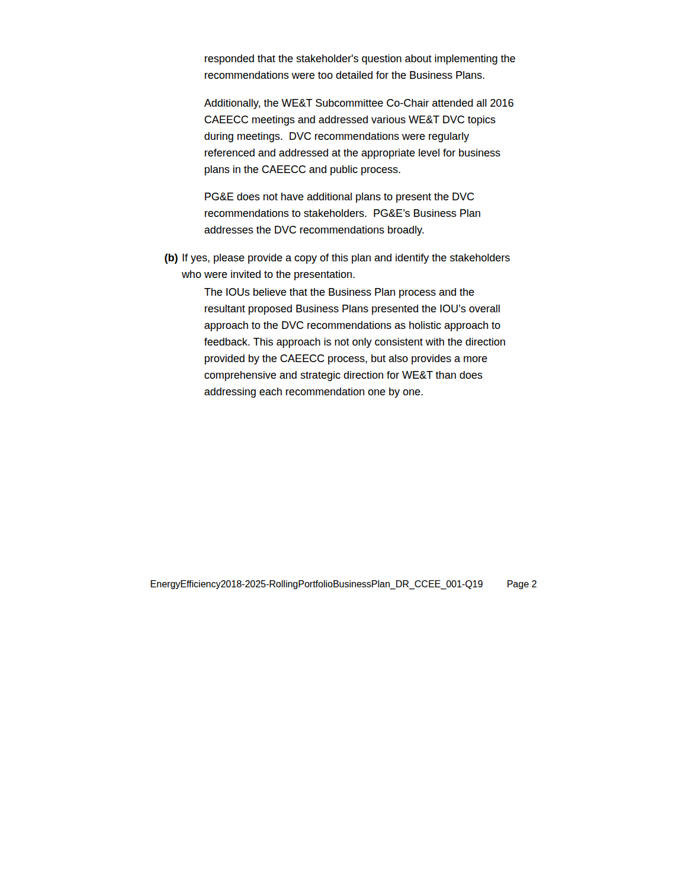responded that the stakeholder's question about implementing the recommendations were too detailed for the Business Plans.
Additionally, the WE&T Subcommittee Co-Chair attended all 2016 CAEECC meetings and addressed various WE&T DVC topics during meetings. DVC recommendations were regularly referenced and addressed at the appropriate level for business plans in the CAEECC and public process.
PG&E does not have additional plans to present the DVC recommendations to stakeholders. PG&E’s Business Plan addresses the DVC recommendations broadly.
(b) If yes, please provide a copy of this plan and identify the stakeholders who were invited to the presentation.
The IOUs believe that the Business Plan process and the resultant proposed Business Plans presented the IOU’s overall approach to the DVC recommendations as holistic approach to feedback. This approach is not only consistent with the direction provided by the CAEECC process, but also provides a more comprehensive and strategic direction for WE&T than does addressing each recommendation one by one.
EnergyEfficiency2018-2025-RollingPortfolioBusinessPlan_DR_CCEE_001-Q19
Page 2